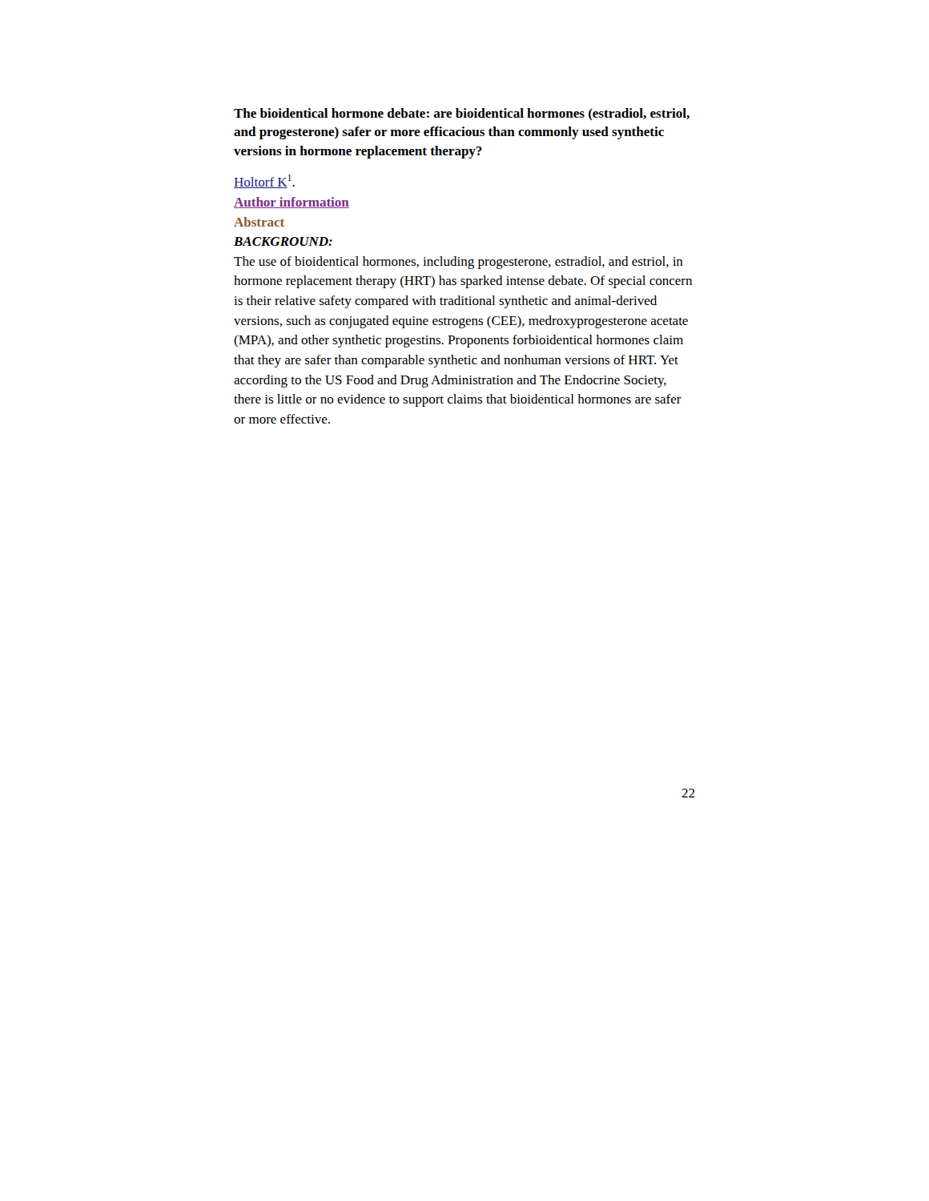The bioidentical hormone debate: are bioidentical hormones (estradiol, estriol, and progesterone) safer or more efficacious than commonly used synthetic versions in hormone replacement therapy?
Holtorf K1.
Author information
Abstract
BACKGROUND:
The use of bioidentical hormones, including progesterone, estradiol, and estriol, in hormone replacement therapy (HRT) has sparked intense debate. Of special concern is their relative safety compared with traditional synthetic and animal-derived versions, such as conjugated equine estrogens (CEE), medroxyprogesterone acetate (MPA), and other synthetic progestins. Proponents forbioidentical hormones claim that they are safer than comparable synthetic and nonhuman versions of HRT. Yet according to the US Food and Drug Administration and The Endocrine Society, there is little or no evidence to support claims that bioidentical hormones are safer or more effective.
22